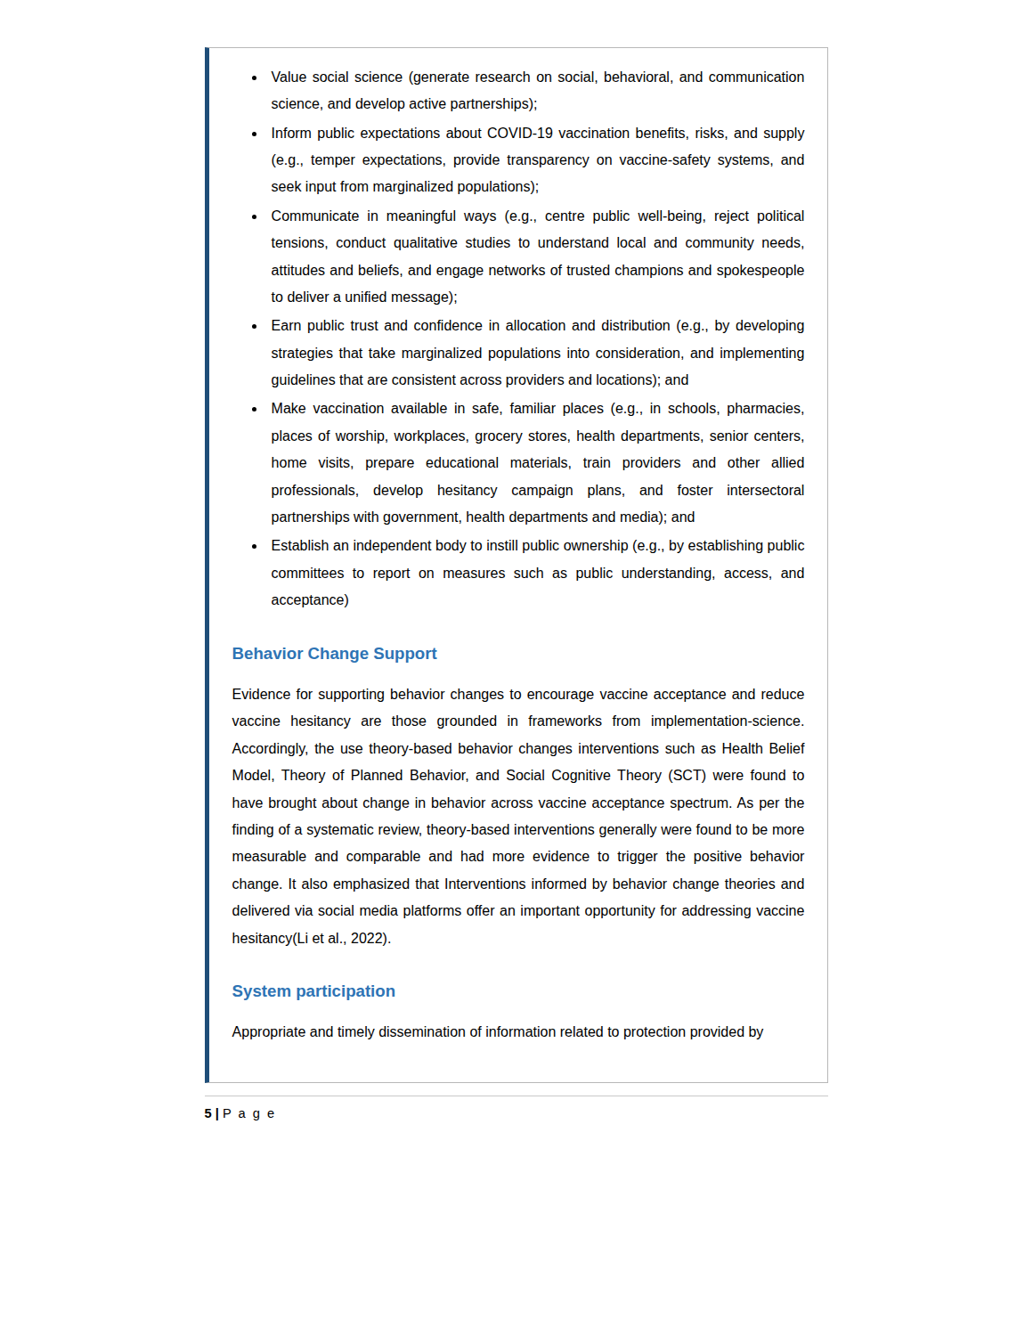Value social science (generate research on social, behavioral, and communication science, and develop active partnerships);
Inform public expectations about COVID-19 vaccination benefits, risks, and supply (e.g., temper expectations, provide transparency on vaccine-safety systems, and seek input from marginalized populations);
Communicate in meaningful ways (e.g., centre public well-being, reject political tensions, conduct qualitative studies to understand local and community needs, attitudes and beliefs, and engage networks of trusted champions and spokespeople to deliver a unified message);
Earn public trust and confidence in allocation and distribution (e.g., by developing strategies that take marginalized populations into consideration, and implementing guidelines that are consistent across providers and locations); and
Make vaccination available in safe, familiar places (e.g., in schools, pharmacies, places of worship, workplaces, grocery stores, health departments, senior centers, home visits, prepare educational materials, train providers and other allied professionals, develop hesitancy campaign plans, and foster intersectoral partnerships with government, health departments and media); and
Establish an independent body to instill public ownership (e.g., by establishing public committees to report on measures such as public understanding, access, and acceptance)
Behavior Change Support
Evidence for supporting behavior changes to encourage vaccine acceptance and reduce vaccine hesitancy are those grounded in frameworks from implementation-science. Accordingly, the use theory-based behavior changes interventions such as Health Belief Model, Theory of Planned Behavior, and Social Cognitive Theory (SCT) were found to have brought about change in behavior across vaccine acceptance spectrum. As per the finding of a systematic review, theory-based interventions generally were found to be more measurable and comparable and had more evidence to trigger the positive behavior change. It also emphasized that Interventions informed by behavior change theories and delivered via social media platforms offer an important opportunity for addressing vaccine hesitancy(Li et al., 2022).
System participation
Appropriate and timely dissemination of information related to protection provided by
5 | P a g e